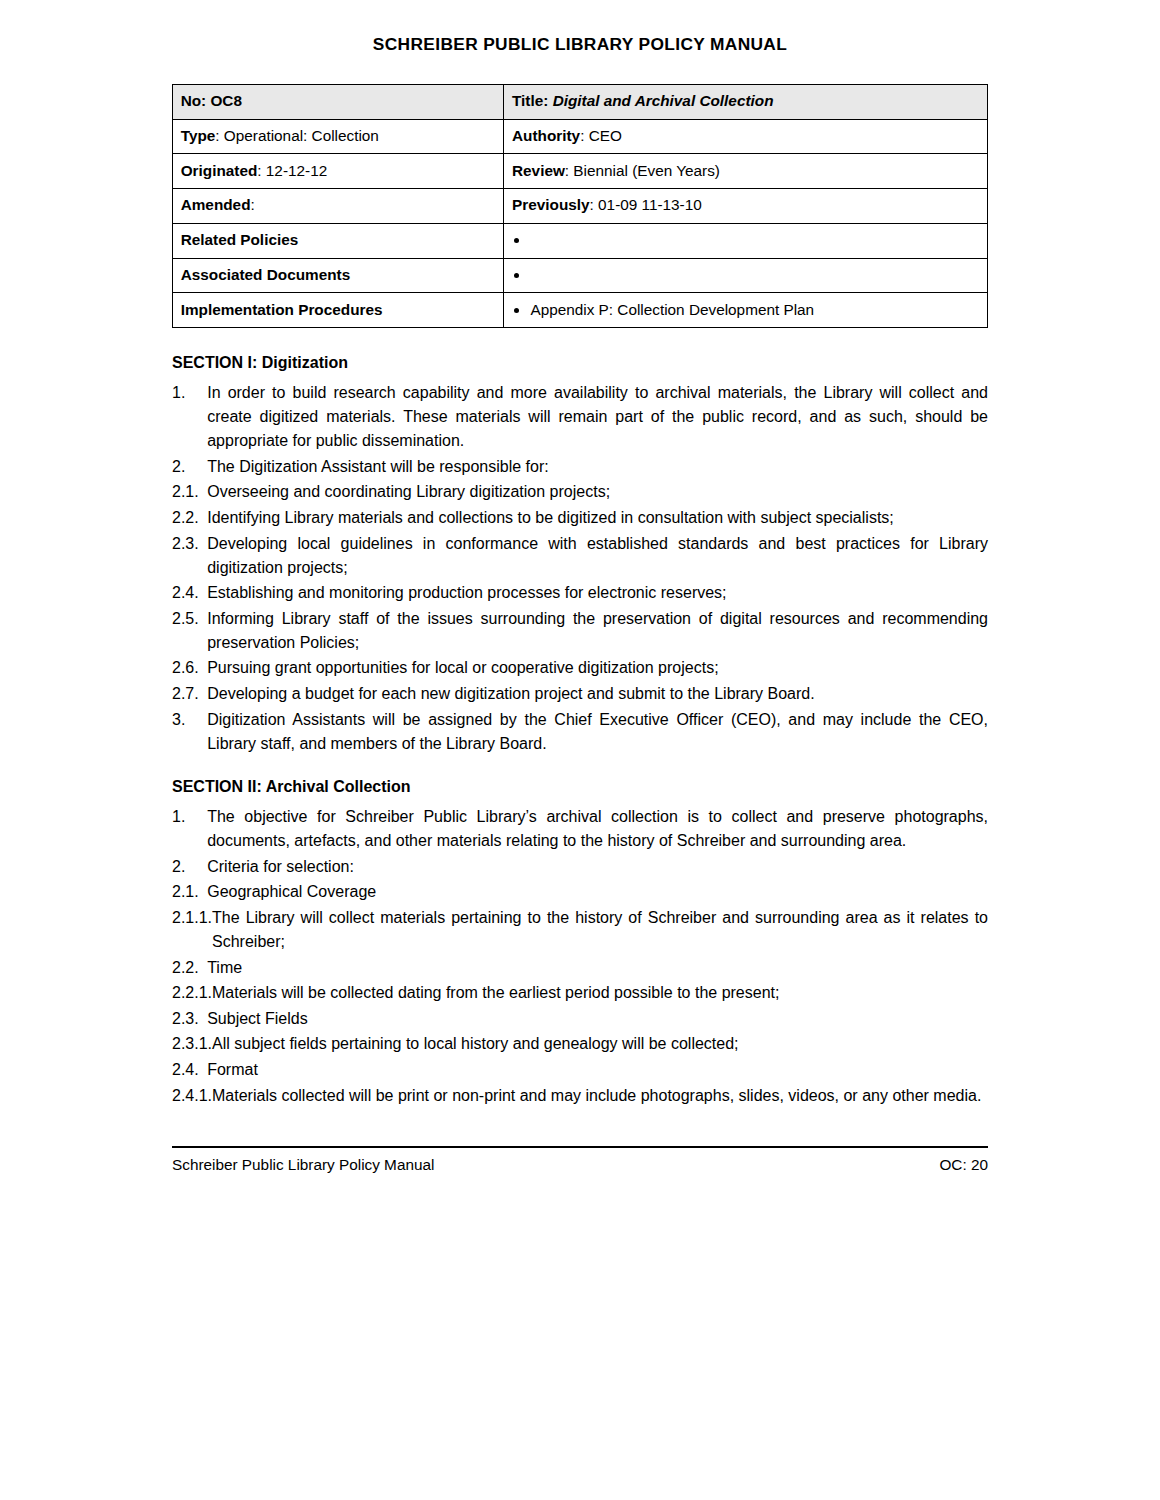SCHREIBER PUBLIC LIBRARY POLICY MANUAL
| No: OC8 | Title: Digital and Archival Collection |
| Type : Operational: Collection | Authority : CEO |
| Originated : 12-12-12 | Review : Biennial (Even Years) |
| Amended : | Previously : 01-09 11-13-10 |
| Related Policies | |
| Associated Documents | |
| Implementation Procedures | Appendix P: Collection Development Plan |
SECTION I: Digitization
1. In order to build research capability and more availability to archival materials, the Library will collect and create digitized materials. These materials will remain part of the public record, and as such, should be appropriate for public dissemination.
2. The Digitization Assistant will be responsible for:
2.1. Overseeing and coordinating Library digitization projects;
2.2. Identifying Library materials and collections to be digitized in consultation with subject specialists;
2.3. Developing local guidelines in conformance with established standards and best practices for Library digitization projects;
2.4. Establishing and monitoring production processes for electronic reserves;
2.5. Informing Library staff of the issues surrounding the preservation of digital resources and recommending preservation Policies;
2.6. Pursuing grant opportunities for local or cooperative digitization projects;
2.7. Developing a budget for each new digitization project and submit to the Library Board.
3. Digitization Assistants will be assigned by the Chief Executive Officer (CEO), and may include the CEO, Library staff, and members of the Library Board.
SECTION II: Archival Collection
1. The objective for Schreiber Public Library’s archival collection is to collect and preserve photographs, documents, artefacts, and other materials relating to the history of Schreiber and surrounding area.
2. Criteria for selection:
2.1. Geographical Coverage
2.1.1. The Library will collect materials pertaining to the history of Schreiber and surrounding area as it relates to Schreiber;
2.2. Time
2.2.1. Materials will be collected dating from the earliest period possible to the present;
2.3. Subject Fields
2.3.1. All subject fields pertaining to local history and genealogy will be collected;
2.4. Format
2.4.1. Materials collected will be print or non-print and may include photographs, slides, videos, or any other media.
Schreiber Public Library Policy Manual OC: 20